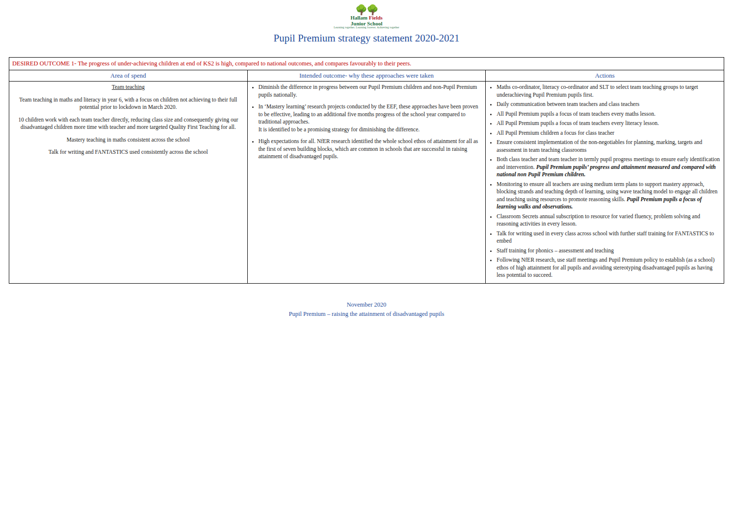🌳🌳
Hallam Fields
Junior School
Learning together. Learning forever. Achieving together
Pupil Premium strategy statement 2020-2021
| DESIRED OUTCOME 1- The progress of under-achieving children at end of KS2 is high, compared to national outcomes, and compares favourably to their peers. |
| Area of spend | Intended outcome- why these approaches were taken | Actions |
| Team teaching Team teaching in maths and literacy in year 6, with a focus on children not achieving to their full potential prior to lockdown in March 2020. 10 children work with each team teacher directly, reducing class size and consequently giving our disadvantaged children more time with teacher and more targeted Quality First Teaching for all. Mastery teaching in maths consistent across the school Talk for writing and FANTASTICS used consistently across the school | Diminish the difference in progress between our Pupil Premium children and non-Pupil Premium pupils nationally. In ‘Mastery learning’ research projects conducted by the EEF, these approaches have been proven to be effective, leading to an additional five months progress of the school year compared to traditional approaches. It is identified to be a promising strategy for diminishing the difference. High expectations for all. NfER research identified the whole school ethos of attainment for all as the first of seven building blocks, which are common in schools that are successful in raising attainment of disadvantaged pupils. | Maths co-ordinator, literacy co-ordinator and SLT to select team teaching groups to target underachieving Pupil Premium pupils first. Daily communication between team teachers and class teachers All Pupil Premium pupils a focus of team teachers every maths lesson. All Pupil Premium pupils a focus of team teachers every literacy lesson. All Pupil Premium children a focus for class teacher Ensure consistent implementation of the non-negotiables for planning, marking, targets and assessment in team teaching classrooms Both class teacher and team teacher in termly pupil progress meetings to ensure early identification and intervention. Pupil Premium pupils’ progress and attainment measured and compared with national non Pupil Premium children. Monitoring to ensure all teachers are using medium term plans to support mastery approach, blocking strands and teaching depth of learning, using wave teaching model to engage all children and teaching using resources to promote reasoning skills. Pupil Premium pupils a focus of learning walks and observations. Classroom Secrets annual subscription to resource for varied fluency, problem solving and reasoning activities in every lesson. Talk for writing used in every class across school with further staff training for FANTASTICS to embed Staff training for phonics – assessment and teaching Following NfER research, use staff meetings and Pupil Premium policy to establish (as a school) ethos of high attainment for all pupils and avoiding stereotyping disadvantaged pupils as having less potential to succeed. |
November 2020
Pupil Premium – raising the attainment of disadvantaged pupils